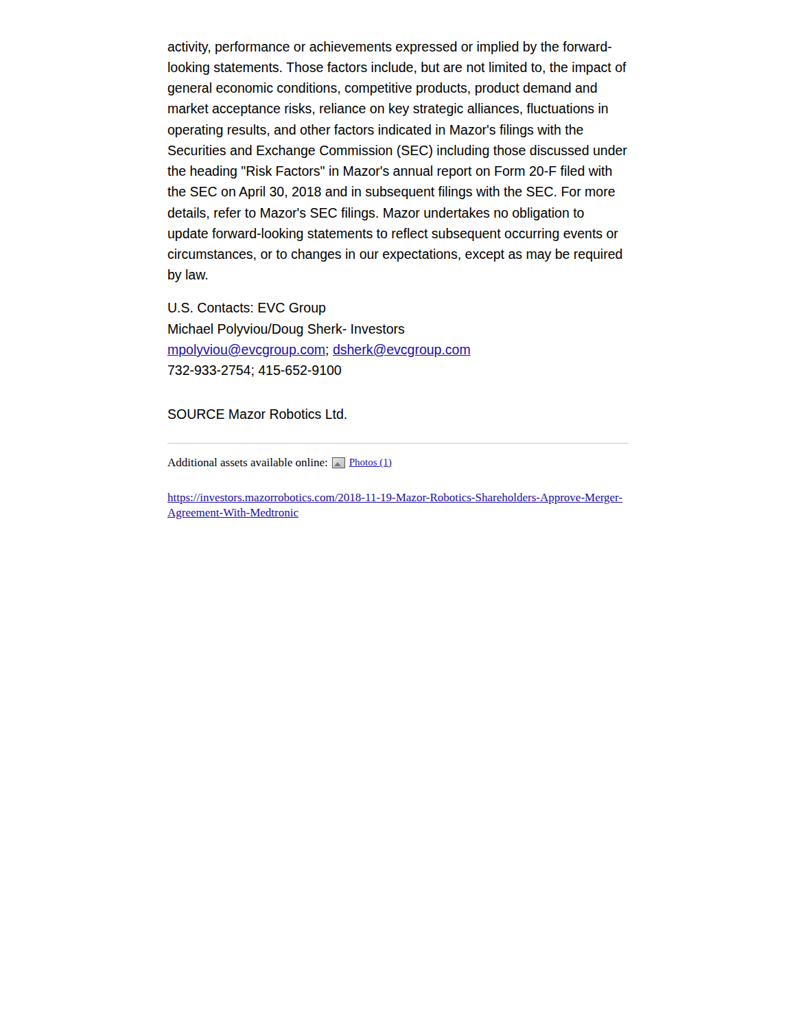activity, performance or achievements expressed or implied by the forward-looking statements. Those factors include, but are not limited to, the impact of general economic conditions, competitive products, product demand and market acceptance risks, reliance on key strategic alliances, fluctuations in operating results, and other factors indicated in Mazor's filings with the Securities and Exchange Commission (SEC) including those discussed under the heading "Risk Factors" in Mazor's annual report on Form 20-F filed with the SEC on April 30, 2018 and in subsequent filings with the SEC. For more details, refer to Mazor's SEC filings. Mazor undertakes no obligation to update forward-looking statements to reflect subsequent occurring events or circumstances, or to changes in our expectations, except as may be required by law.
U.S. Contacts: EVC Group
Michael Polyviou/Doug Sherk- Investors
mpolyviou@evcgroup.com; dsherk@evcgroup.com
732-933-2754; 415-652-9100
SOURCE Mazor Robotics Ltd.
Additional assets available online: Photos (1)
https://investors.mazorrobotics.com/2018-11-19-Mazor-Robotics-Shareholders-Approve-Merger-Agreement-With-Medtronic